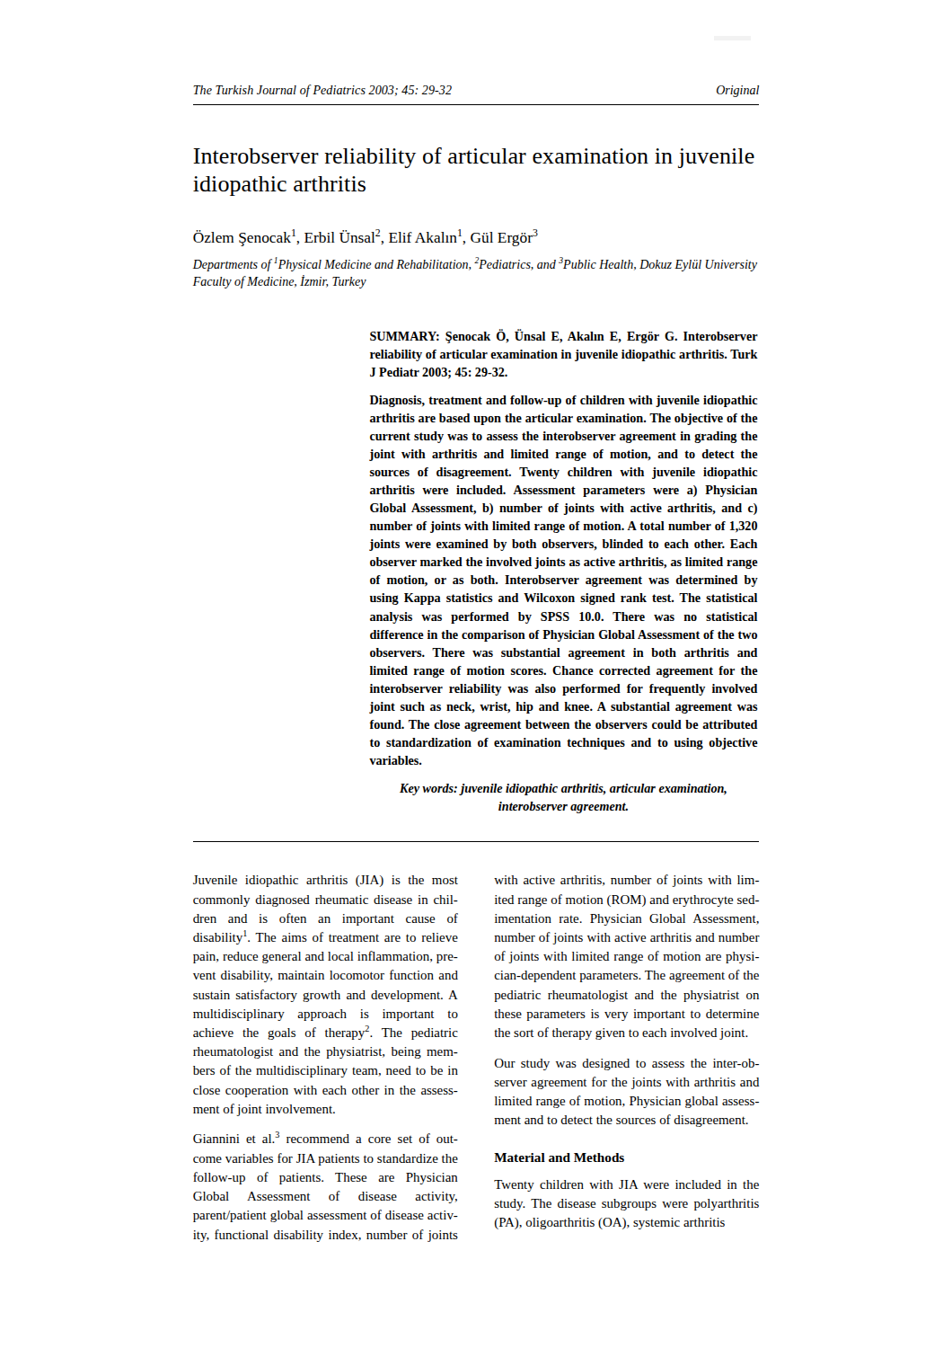The Turkish Journal of Pediatrics 2003; 45: 29-32 Original
Interobserver reliability of articular examination in juvenile idiopathic arthritis
Özlem Şenocak1, Erbil Ünsal2, Elif Akalın1, Gül Ergör3
Departments of 1Physical Medicine and Rehabilitation, 2Pediatrics, and 3Public Health, Dokuz Eylül University Faculty of Medicine, İzmir, Turkey
SUMMARY: Şenocak Ö, Ünsal E, Akalın E, Ergör G. Interobserver reliability of articular examination in juvenile idiopathic arthritis. Turk J Pediatr 2003; 45: 29-32.
Diagnosis, treatment and follow-up of children with juvenile idiopathic arthritis are based upon the articular examination. The objective of the current study was to assess the interobserver agreement in grading the joint with arthritis and limited range of motion, and to detect the sources of disagreement. Twenty children with juvenile idiopathic arthritis were included. Assessment parameters were a) Physician Global Assessment, b) number of joints with active arthritis, and c) number of joints with limited range of motion. A total number of 1,320 joints were examined by both observers, blinded to each other. Each observer marked the involved joints as active arthritis, as limited range of motion, or as both. Interobserver agreement was determined by using Kappa statistics and Wilcoxon signed rank test. The statistical analysis was performed by SPSS 10.0. There was no statistical difference in the comparison of Physician Global Assessment of the two observers. There was substantial agreement in both arthritis and limited range of motion scores. Chance corrected agreement for the interobserver reliability was also performed for frequently involved joint such as neck, wrist, hip and knee. A substantial agreement was found. The close agreement between the observers could be attributed to standardization of examination techniques and to using objective variables.
Key words: juvenile idiopathic arthritis, articular examination, interobserver agreement.
Juvenile idiopathic arthritis (JIA) is the most commonly diagnosed rheumatic disease in children and is often an important cause of disability1. The aims of treatment are to relieve pain, reduce general and local inflammation, prevent disability, maintain locomotor function and sustain satisfactory growth and development. A multidisciplinary approach is important to achieve the goals of therapy2. The pediatric rheumatologist and the physiatrist, being members of the multidisciplinary team, need to be in close cooperation with each other in the assessment of joint involvement.
Giannini et al.3 recommend a core set of outcome variables for JIA patients to standardize the follow-up of patients. These are Physician Global Assessment of disease activity, parent/patient global assessment of disease activity, functional disability index, number of joints with active arthritis, number of joints with limited range of motion (ROM) and erythrocyte sedimentation rate. Physician Global Assessment, number of joints with active arthritis and number of joints with limited range of motion are physician-dependent parameters. The agreement of the pediatric rheumatologist and the physiatrist on these parameters is very important to determine the sort of therapy given to each involved joint.
Our study was designed to assess the inter-observer agreement for the joints with arthritis and limited range of motion, Physician global assessment and to detect the sources of disagreement.
Material and Methods
Twenty children with JIA were included in the study. The disease subgroups were polyarthritis (PA), oligoarthritis (OA), systemic arthritis